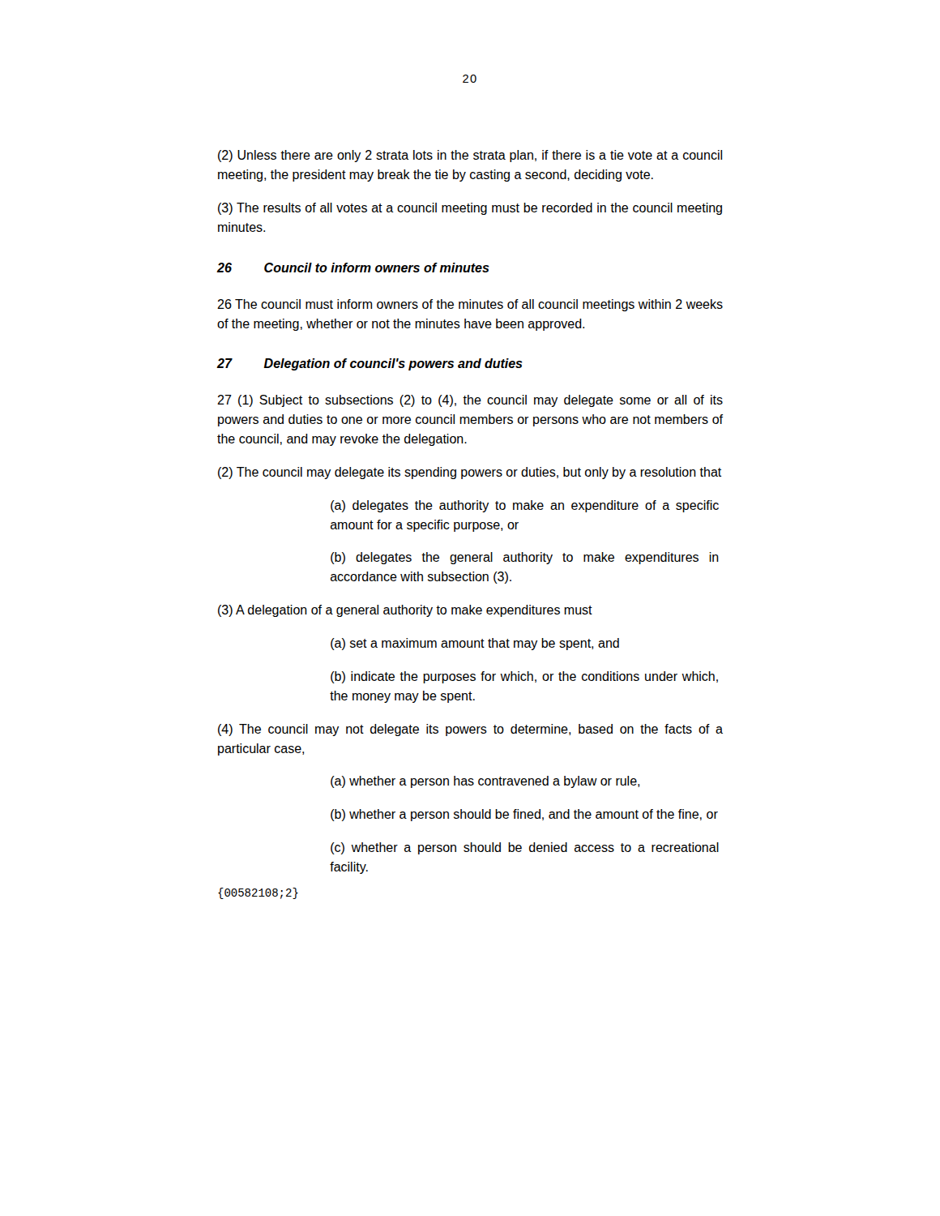20
(2) Unless there are only 2 strata lots in the strata plan, if there is a tie vote at a council meeting, the president may break the tie by casting a second, deciding vote.
(3) The results of all votes at a council meeting must be recorded in the council meeting minutes.
26 Council to inform owners of minutes
26 The council must inform owners of the minutes of all council meetings within 2 weeks of the meeting, whether or not the minutes have been approved.
27 Delegation of council's powers and duties
27 (1) Subject to subsections (2) to (4), the council may delegate some or all of its powers and duties to one or more council members or persons who are not members of the council, and may revoke the delegation.
(2) The council may delegate its spending powers or duties, but only by a resolution that
(a) delegates the authority to make an expenditure of a specific amount for a specific purpose, or
(b) delegates the general authority to make expenditures in accordance with subsection (3).
(3) A delegation of a general authority to make expenditures must
(a) set a maximum amount that may be spent, and
(b) indicate the purposes for which, or the conditions under which, the money may be spent.
(4) The council may not delegate its powers to determine, based on the facts of a particular case,
(a) whether a person has contravened a bylaw or rule,
(b) whether a person should be fined, and the amount of the fine, or
(c) whether a person should be denied access to a recreational facility.
{00582108;2}